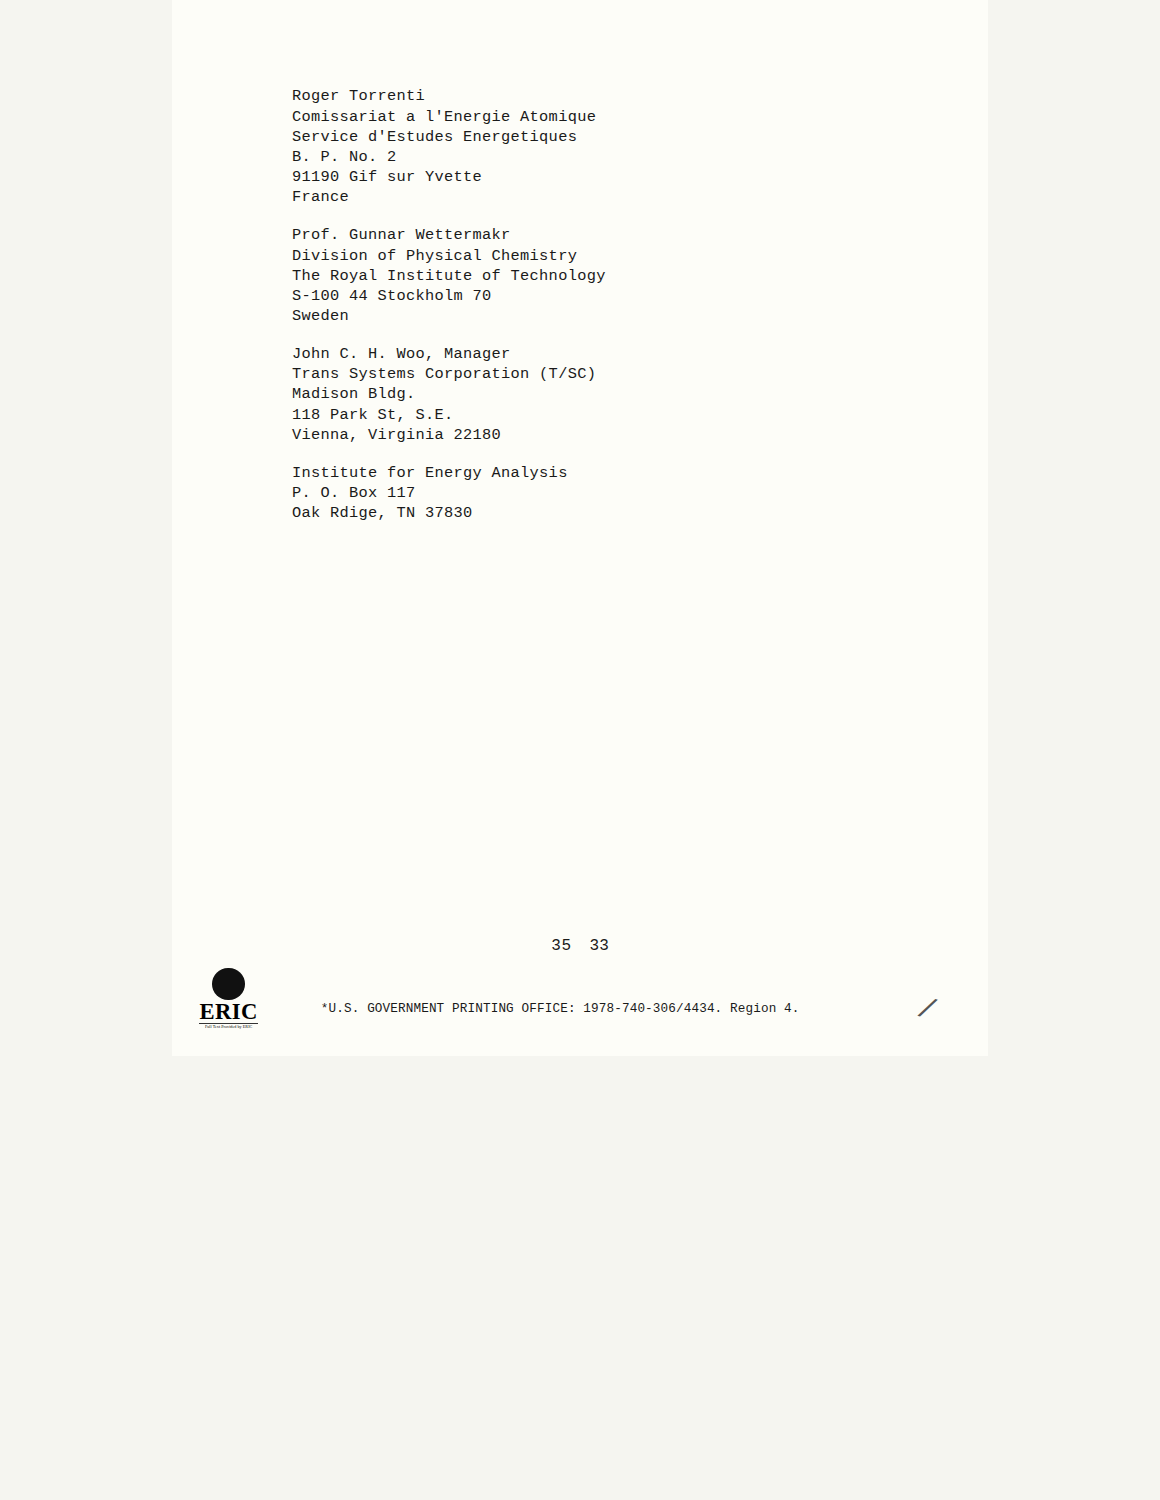Roger Torrenti Comissariat a l'Energie Atomique Service d'Estudes Energetiques B. P. No. 2 91190 Gif sur Yvette France
Prof. Gunnar Wettermakr Division of Physical Chemistry The Royal Institute of Technology S-100 44 Stockholm 70 Sweden
John C. H. Woo, Manager Trans Systems Corporation (T/SC) Madison Bldg. 118 Park St, S.E. Vienna, Virginia 22180
Institute for Energy Analysis P. O. Box 117 Oak Rdige, TN 37830
3533
*U.S. GOVERNMENT PRINTING OFFICE: 1978-740-306/4434. Region 4.
ERIC
Full Text Provided by ERIC
/